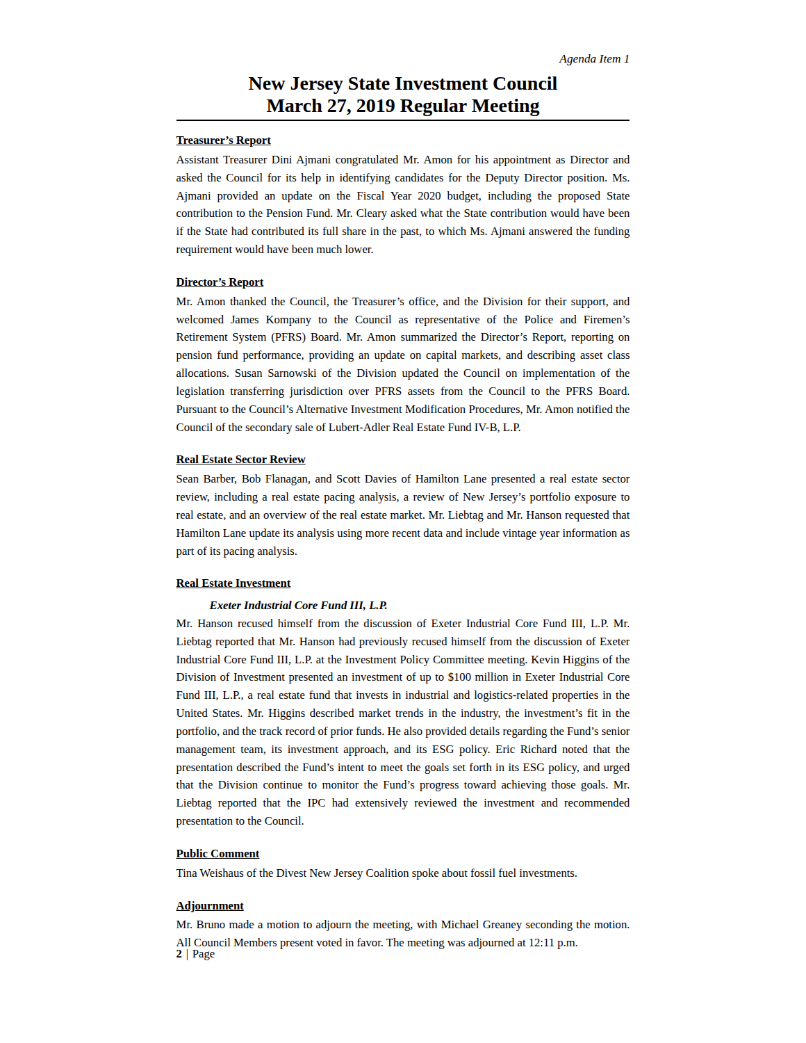Agenda Item 1
New Jersey State Investment Council
March 27, 2019 Regular Meeting
Treasurer’s Report
Assistant Treasurer Dini Ajmani congratulated Mr. Amon for his appointment as Director and asked the Council for its help in identifying candidates for the Deputy Director position. Ms. Ajmani provided an update on the Fiscal Year 2020 budget, including the proposed State contribution to the Pension Fund. Mr. Cleary asked what the State contribution would have been if the State had contributed its full share in the past, to which Ms. Ajmani answered the funding requirement would have been much lower.
Director’s Report
Mr. Amon thanked the Council, the Treasurer’s office, and the Division for their support, and welcomed James Kompany to the Council as representative of the Police and Firemen’s Retirement System (PFRS) Board. Mr. Amon summarized the Director’s Report, reporting on pension fund performance, providing an update on capital markets, and describing asset class allocations. Susan Sarnowski of the Division updated the Council on implementation of the legislation transferring jurisdiction over PFRS assets from the Council to the PFRS Board. Pursuant to the Council’s Alternative Investment Modification Procedures, Mr. Amon notified the Council of the secondary sale of Lubert-Adler Real Estate Fund IV-B, L.P.
Real Estate Sector Review
Sean Barber, Bob Flanagan, and Scott Davies of Hamilton Lane presented a real estate sector review, including a real estate pacing analysis, a review of New Jersey’s portfolio exposure to real estate, and an overview of the real estate market. Mr. Liebtag and Mr. Hanson requested that Hamilton Lane update its analysis using more recent data and include vintage year information as part of its pacing analysis.
Real Estate Investment
Exeter Industrial Core Fund III, L.P.
Mr. Hanson recused himself from the discussion of Exeter Industrial Core Fund III, L.P. Mr. Liebtag reported that Mr. Hanson had previously recused himself from the discussion of Exeter Industrial Core Fund III, L.P. at the Investment Policy Committee meeting. Kevin Higgins of the Division of Investment presented an investment of up to $100 million in Exeter Industrial Core Fund III, L.P., a real estate fund that invests in industrial and logistics-related properties in the United States. Mr. Higgins described market trends in the industry, the investment’s fit in the portfolio, and the track record of prior funds. He also provided details regarding the Fund’s senior management team, its investment approach, and its ESG policy. Eric Richard noted that the presentation described the Fund’s intent to meet the goals set forth in its ESG policy, and urged that the Division continue to monitor the Fund’s progress toward achieving those goals. Mr. Liebtag reported that the IPC had extensively reviewed the investment and recommended presentation to the Council.
Public Comment
Tina Weishaus of the Divest New Jersey Coalition spoke about fossil fuel investments.
Adjournment
Mr. Bruno made a motion to adjourn the meeting, with Michael Greaney seconding the motion. All Council Members present voted in favor. The meeting was adjourned at 12:11 p.m.
2|Page